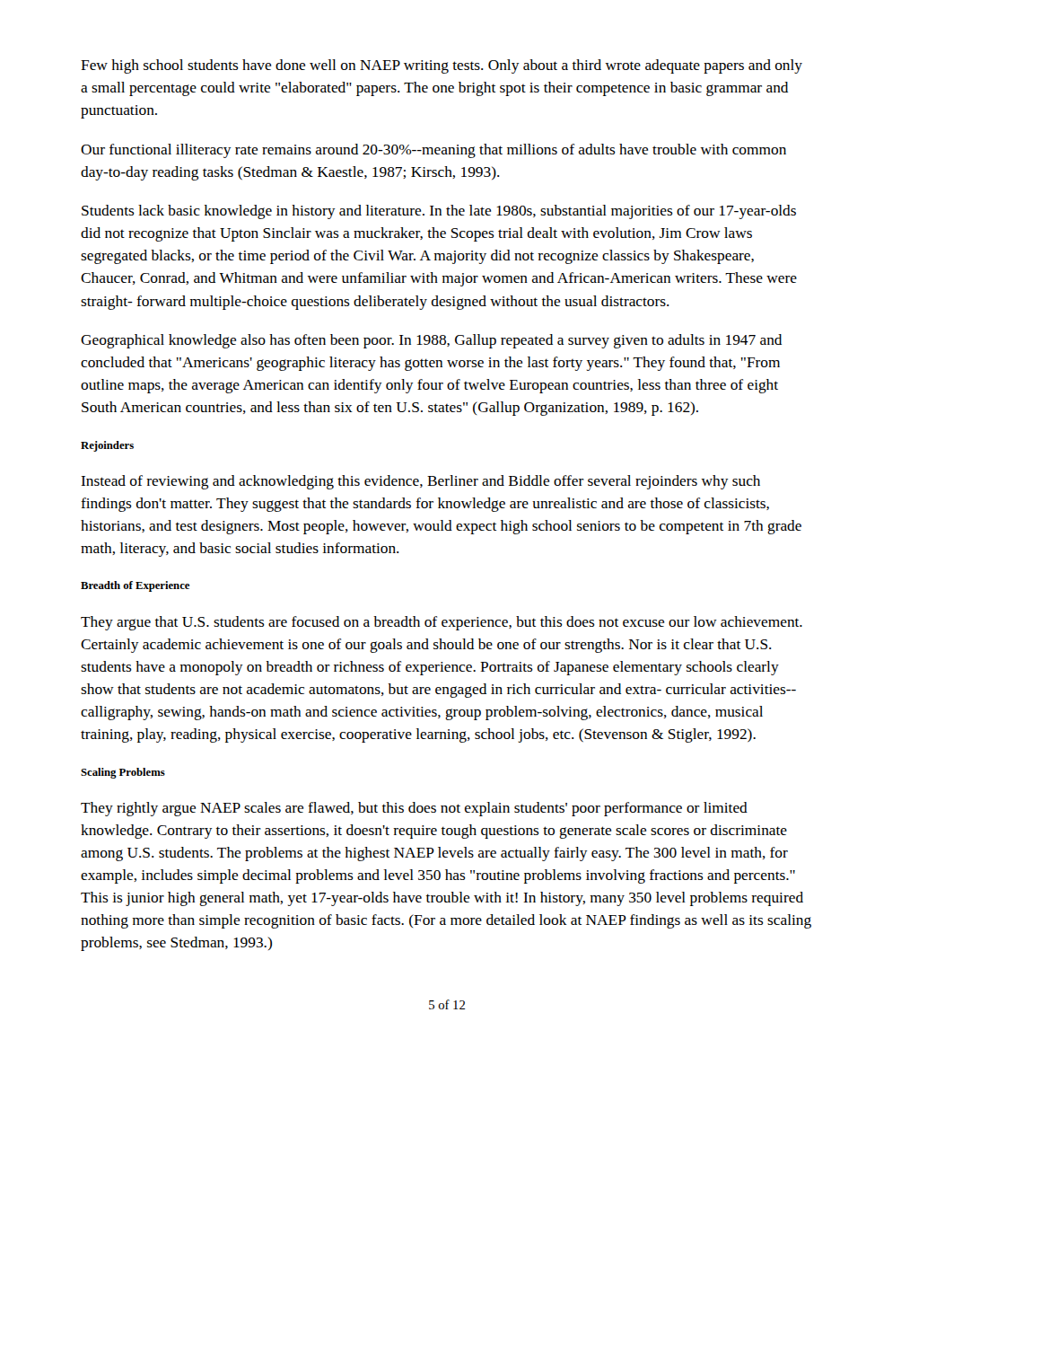Few high school students have done well on NAEP writing tests. Only about a third wrote adequate papers and only a small percentage could write "elaborated" papers. The one bright spot is their competence in basic grammar and punctuation.
Our functional illiteracy rate remains around 20-30%--meaning that millions of adults have trouble with common day-to-day reading tasks (Stedman & Kaestle, 1987; Kirsch, 1993).
Students lack basic knowledge in history and literature. In the late 1980s, substantial majorities of our 17-year-olds did not recognize that Upton Sinclair was a muckraker, the Scopes trial dealt with evolution, Jim Crow laws segregated blacks, or the time period of the Civil War. A majority did not recognize classics by Shakespeare, Chaucer, Conrad, and Whitman and were unfamiliar with major women and African-American writers. These were straight- forward multiple-choice questions deliberately designed without the usual distractors.
Geographical knowledge also has often been poor. In 1988, Gallup repeated a survey given to adults in 1947 and concluded that "Americans' geographic literacy has gotten worse in the last forty years." They found that, "From outline maps, the average American can identify only four of twelve European countries, less than three of eight South American countries, and less than six of ten U.S. states" (Gallup Organization, 1989, p. 162).
Rejoinders
Instead of reviewing and acknowledging this evidence, Berliner and Biddle offer several rejoinders why such findings don't matter. They suggest that the standards for knowledge are unrealistic and are those of classicists, historians, and test designers. Most people, however, would expect high school seniors to be competent in 7th grade math, literacy, and basic social studies information.
Breadth of Experience
They argue that U.S. students are focused on a breadth of experience, but this does not excuse our low achievement. Certainly academic achievement is one of our goals and should be one of our strengths. Nor is it clear that U.S. students have a monopoly on breadth or richness of experience. Portraits of Japanese elementary schools clearly show that students are not academic automatons, but are engaged in rich curricular and extra- curricular activities--calligraphy, sewing, hands-on math and science activities, group problem-solving, electronics, dance, musical training, play, reading, physical exercise, cooperative learning, school jobs, etc. (Stevenson & Stigler, 1992).
Scaling Problems
They rightly argue NAEP scales are flawed, but this does not explain students' poor performance or limited knowledge. Contrary to their assertions, it doesn't require tough questions to generate scale scores or discriminate among U.S. students. The problems at the highest NAEP levels are actually fairly easy. The 300 level in math, for example, includes simple decimal problems and level 350 has "routine problems involving fractions and percents." This is junior high general math, yet 17-year-olds have trouble with it! In history, many 350 level problems required nothing more than simple recognition of basic facts. (For a more detailed look at NAEP findings as well as its scaling problems, see Stedman, 1993.)
5 of 12